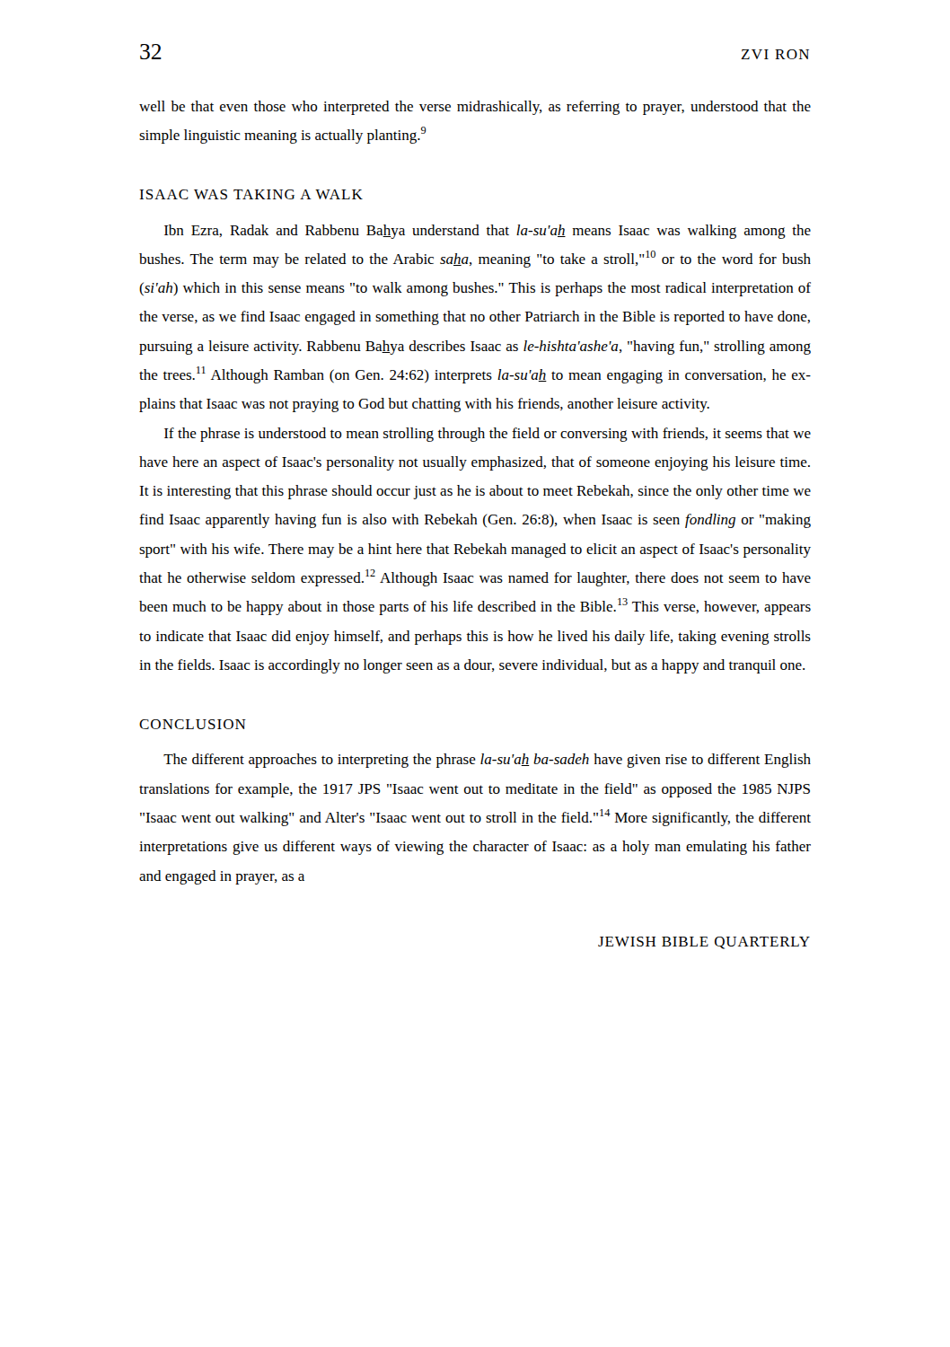32 ZVI RON
well be that even those who interpreted the verse midrashically, as referring to prayer, understood that the simple linguistic meaning is actually planting.9
ISAAC WAS TAKING A WALK
Ibn Ezra, Radak and Rabbenu Bahya understand that la-su'ah means Isaac was walking among the bushes. The term may be related to the Arabic saha, meaning "to take a stroll,"10 or to the word for bush (si'ah) which in this sense means "to walk among bushes." This is perhaps the most radical interpretation of the verse, as we find Isaac engaged in something that no other Patriarch in the Bible is reported to have done, pursuing a leisure activity. Rabbenu Bahya describes Isaac as le-hishta'ashe'a, "having fun," strolling among the trees.11 Although Ramban (on Gen. 24:62) interprets la-su'ah to mean engaging in conversation, he explains that Isaac was not praying to God but chatting with his friends, another leisure activity.
If the phrase is understood to mean strolling through the field or conversing with friends, it seems that we have here an aspect of Isaac's personality not usually emphasized, that of someone enjoying his leisure time. It is interesting that this phrase should occur just as he is about to meet Rebekah, since the only other time we find Isaac apparently having fun is also with Rebekah (Gen. 26:8), when Isaac is seen fondling or "making sport" with his wife. There may be a hint here that Rebekah managed to elicit an aspect of Isaac's personality that he otherwise seldom expressed.12 Although Isaac was named for laughter, there does not seem to have been much to be happy about in those parts of his life described in the Bible.13 This verse, however, appears to indicate that Isaac did enjoy himself, and perhaps this is how he lived his daily life, taking evening strolls in the fields. Isaac is accordingly no longer seen as a dour, severe individual, but as a happy and tranquil one.
CONCLUSION
The different approaches to interpreting the phrase la-su'ah ba-sadeh have given rise to different English translations for example, the 1917 JPS "Isaac went out to meditate in the field" as opposed the 1985 NJPS "Isaac went out walking" and Alter's "Isaac went out to stroll in the field."14 More significantly, the different interpretations give us different ways of viewing the character of Isaac: as a holy man emulating his father and engaged in prayer, as a
JEWISH BIBLE QUARTERLY